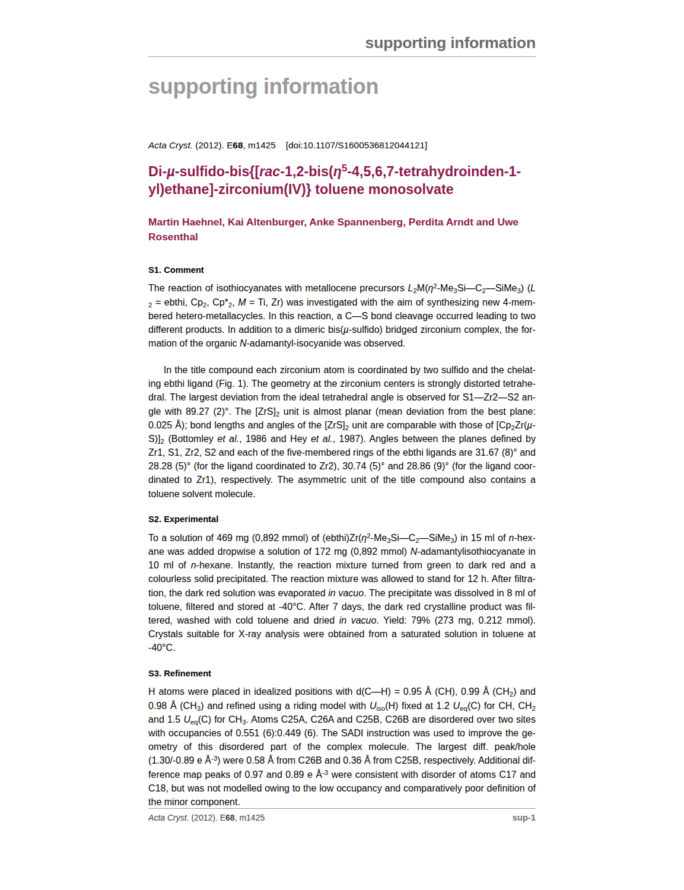supporting information
supporting information
Acta Cryst. (2012). E68, m1425 [doi:10.1107/S1600536812044121]
Di-µ-sulfido-bis{[rac-1,2-bis(η5-4,5,6,7-tetrahydroinden-1-yl)ethane]-zirconium(IV)} toluene monosolvate
Martin Haehnel, Kai Altenburger, Anke Spannenberg, Perdita Arndt and Uwe Rosenthal
S1. Comment
The reaction of isothiocyanates with metallocene precursors L2M(η2-Me3Si—C2—SiMe3) (L 2 = ebthi, Cp2, Cp*2, M = Ti, Zr) was investigated with the aim of synthesizing new 4-membered hetero-metallacycles. In this reaction, a C—S bond cleavage occurred leading to two different products. In addition to a dimeric bis(µ-sulfido) bridged zirconium complex, the formation of the organic N-adamantyl-isocyanide was observed.
In the title compound each zirconium atom is coordinated by two sulfido and the chelating ebthi ligand (Fig. 1). The geometry at the zirconium centers is strongly distorted tetrahedral. The largest deviation from the ideal tetrahedral angle is observed for S1—Zr2—S2 angle with 89.27 (2)°. The [ZrS]2 unit is almost planar (mean deviation from the best plane: 0.025 Å); bond lengths and angles of the [ZrS]2 unit are comparable with those of [Cp2Zr(µ-S)]2 (Bottomley et al., 1986 and Hey et al., 1987). Angles between the planes defined by Zr1, S1, Zr2, S2 and each of the five-membered rings of the ebthi ligands are 31.67 (8)° and 28.28 (5)° (for the ligand coordinated to Zr2), 30.74 (5)° and 28.86 (9)° (for the ligand coordinated to Zr1), respectively. The asymmetric unit of the title compound also contains a toluene solvent molecule.
S2. Experimental
To a solution of 469 mg (0,892 mmol) of (ebthi)Zr(η2-Me3Si—C2—SiMe3) in 15 ml of n-hexane was added dropwise a solution of 172 mg (0,892 mmol) N-adamantylisothiocyanate in 10 ml of n-hexane. Instantly, the reaction mixture turned from green to dark red and a colourless solid precipitated. The reaction mixture was allowed to stand for 12 h. After filtration, the dark red solution was evaporated in vacuo. The precipitate was dissolved in 8 ml of toluene, filtered and stored at -40°C. After 7 days, the dark red crystalline product was filtered, washed with cold toluene and dried in vacuo. Yield: 79% (273 mg, 0.212 mmol). Crystals suitable for X-ray analysis were obtained from a saturated solution in toluene at -40°C.
S3. Refinement
H atoms were placed in idealized positions with d(C—H) = 0.95 Å (CH), 0.99 Å (CH2) and 0.98 Å (CH3) and refined using a riding model with Uiso(H) fixed at 1.2 Ueq(C) for CH, CH2 and 1.5 Ueq(C) for CH3. Atoms C25A, C26A and C25B, C26B are disordered over two sites with occupancies of 0.551 (6):0.449 (6). The SADI instruction was used to improve the geometry of this disordered part of the complex molecule. The largest diff. peak/hole (1.30/-0.89 e Å-3) were 0.58 Å from C26B and 0.36 Å from C25B, respectively. Additional difference map peaks of 0.97 and 0.89 e Å-3 were consistent with disorder of atoms C17 and C18, but was not modelled owing to the low occupancy and comparatively poor definition of the minor component.
Acta Cryst. (2012). E68, m1425
sup-1